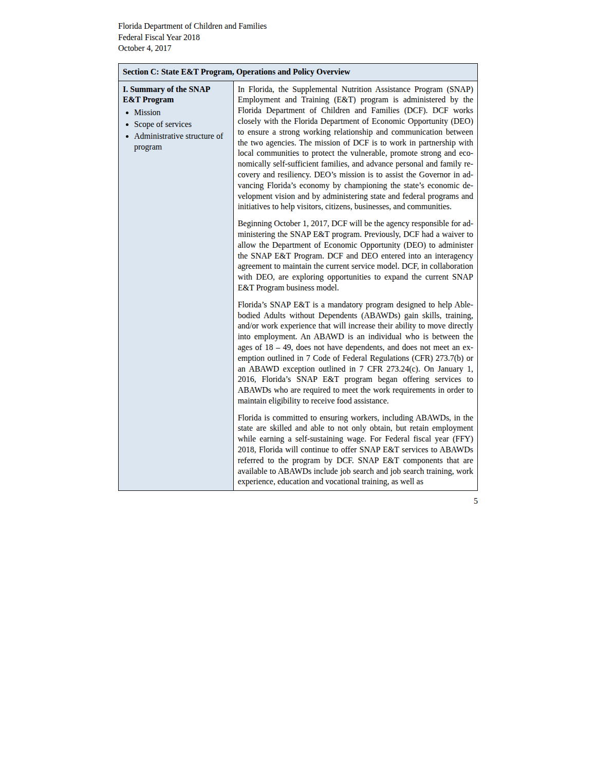Florida Department of Children and Families
Federal Fiscal Year 2018
October 4, 2017
| Section C: State E&T Program, Operations and Policy Overview |
| I. Summary of the SNAP E&T Program Mission Scope of services Administrative structure of program | In Florida, the Supplemental Nutrition Assistance Program (SNAP) Employment and Training (E&T) program is administered by the Florida Department of Children and Families (DCF). DCF works closely with the Florida Department of Economic Opportunity (DEO) to ensure a strong working relationship and communication between the two agencies. The mission of DCF is to work in partnership with local communities to protect the vulnerable, promote strong and economically self-sufficient families, and advance personal and family recovery and resiliency. DEO’s mission is to assist the Governor in advancing Florida’s economy by championing the state’s economic development vision and by administering state and federal programs and initiatives to help visitors, citizens, businesses, and communities. Beginning October 1, 2017, DCF will be the agency responsible for administering the SNAP E&T program. Previously, DCF had a waiver to allow the Department of Economic Opportunity (DEO) to administer the SNAP E&T Program. DCF and DEO entered into an interagency agreement to maintain the current service model. DCF, in collaboration with DEO, are exploring opportunities to expand the current SNAP E&T Program business model. Florida’s SNAP E&T is a mandatory program designed to help Able-bodied Adults without Dependents (ABAWDs) gain skills, training, and/or work experience that will increase their ability to move directly into employment. An ABAWD is an individual who is between the ages of 18 – 49, does not have dependents, and does not meet an exemption outlined in 7 Code of Federal Regulations (CFR) 273.7(b) or an ABAWD exception outlined in 7 CFR 273.24(c). On January 1, 2016, Florida’s SNAP E&T program began offering services to ABAWDs who are required to meet the work requirements in order to maintain eligibility to receive food assistance. Florida is committed to ensuring workers, including ABAWDs, in the state are skilled and able to not only obtain, but retain employment while earning a self-sustaining wage. For Federal fiscal year (FFY) 2018, Florida will continue to offer SNAP E&T services to ABAWDs referred to the program by DCF. SNAP E&T components that are available to ABAWDs include job search and job search training, work experience, education and vocational training, as well as |
5